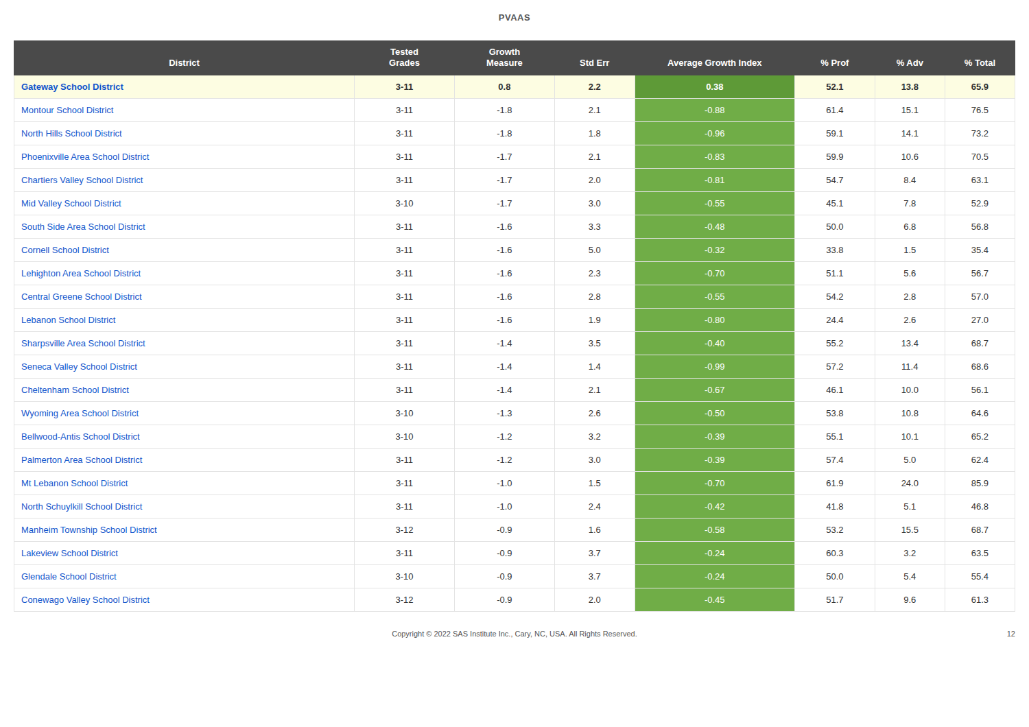PVAAS
| District | Tested Grades | Growth Measure | Std Err | Average Growth Index | % Prof | % Adv | % Total |
| --- | --- | --- | --- | --- | --- | --- | --- |
| Gateway School District | 3-11 | 0.8 | 2.2 | 0.38 | 52.1 | 13.8 | 65.9 |
| Montour School District | 3-11 | -1.8 | 2.1 | -0.88 | 61.4 | 15.1 | 76.5 |
| North Hills School District | 3-11 | -1.8 | 1.8 | -0.96 | 59.1 | 14.1 | 73.2 |
| Phoenixville Area School District | 3-11 | -1.7 | 2.1 | -0.83 | 59.9 | 10.6 | 70.5 |
| Chartiers Valley School District | 3-11 | -1.7 | 2.0 | -0.81 | 54.7 | 8.4 | 63.1 |
| Mid Valley School District | 3-10 | -1.7 | 3.0 | -0.55 | 45.1 | 7.8 | 52.9 |
| South Side Area School District | 3-11 | -1.6 | 3.3 | -0.48 | 50.0 | 6.8 | 56.8 |
| Cornell School District | 3-11 | -1.6 | 5.0 | -0.32 | 33.8 | 1.5 | 35.4 |
| Lehighton Area School District | 3-11 | -1.6 | 2.3 | -0.70 | 51.1 | 5.6 | 56.7 |
| Central Greene School District | 3-11 | -1.6 | 2.8 | -0.55 | 54.2 | 2.8 | 57.0 |
| Lebanon School District | 3-11 | -1.6 | 1.9 | -0.80 | 24.4 | 2.6 | 27.0 |
| Sharpsville Area School District | 3-11 | -1.4 | 3.5 | -0.40 | 55.2 | 13.4 | 68.7 |
| Seneca Valley School District | 3-11 | -1.4 | 1.4 | -0.99 | 57.2 | 11.4 | 68.6 |
| Cheltenham School District | 3-11 | -1.4 | 2.1 | -0.67 | 46.1 | 10.0 | 56.1 |
| Wyoming Area School District | 3-10 | -1.3 | 2.6 | -0.50 | 53.8 | 10.8 | 64.6 |
| Bellwood-Antis School District | 3-10 | -1.2 | 3.2 | -0.39 | 55.1 | 10.1 | 65.2 |
| Palmerton Area School District | 3-11 | -1.2 | 3.0 | -0.39 | 57.4 | 5.0 | 62.4 |
| Mt Lebanon School District | 3-11 | -1.0 | 1.5 | -0.70 | 61.9 | 24.0 | 85.9 |
| North Schuylkill School District | 3-11 | -1.0 | 2.4 | -0.42 | 41.8 | 5.1 | 46.8 |
| Manheim Township School District | 3-12 | -0.9 | 1.6 | -0.58 | 53.2 | 15.5 | 68.7 |
| Lakeview School District | 3-11 | -0.9 | 3.7 | -0.24 | 60.3 | 3.2 | 63.5 |
| Glendale School District | 3-10 | -0.9 | 3.7 | -0.24 | 50.0 | 5.4 | 55.4 |
| Conewago Valley School District | 3-12 | -0.9 | 2.0 | -0.45 | 51.7 | 9.6 | 61.3 |
Copyright © 2022 SAS Institute Inc., Cary, NC, USA. All Rights Reserved. 12